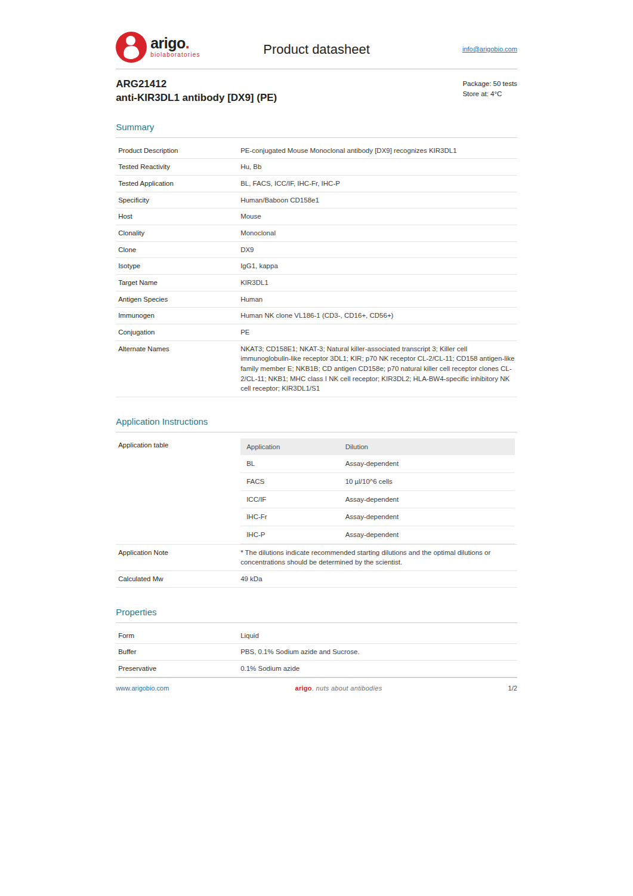arigo.
biolaboratories
Product datasheet
info@arigobio.com
ARG21412
anti-KIR3DL1 antibody [DX9] (PE)
Package: 50 tests
Store at: 4°C
Summary
| Product Description | PE-conjugated Mouse Monoclonal antibody [DX9] recognizes KIR3DL1 |
| Tested Reactivity | Hu, Bb |
| Tested Application | BL, FACS, ICC/IF, IHC-Fr, IHC-P |
| Specificity | Human/Baboon CD158e1 |
| Host | Mouse |
| Clonality | Monoclonal |
| Clone | DX9 |
| Isotype | IgG1, kappa |
| Target Name | KIR3DL1 |
| Antigen Species | Human |
| Immunogen | Human NK clone VL186-1 (CD3-, CD16+, CD56+) |
| Conjugation | PE |
| Alternate Names | NKAT3; CD158E1; NKAT-3; Natural killer-associated transcript 3; Killer cell immunoglobulin-like receptor 3DL1; KIR; p70 NK receptor CL-2/CL-11; CD158 antigen-like family member E; NKB1B; CD antigen CD158e; p70 natural killer cell receptor clones CL-2/CL-11; NKB1; MHC class I NK cell receptor; KIR3DL2; HLA-BW4-specific inhibitory NK cell receptor; KIR3DL1/S1 |
Application Instructions
| Application table | / Application / Dilution / / --- / --- / / BL / Assay-dependent / / FACS / 10 µl/10^6 cells / / ICC/IF / Assay-dependent / / IHC-Fr / Assay-dependent / / IHC-P / Assay-dependent / |
| Application Note | * The dilutions indicate recommended starting dilutions and the optimal dilutions or concentrations should be determined by the scientist. |
| Calculated Mw | 49 kDa |
Properties
| Form | Liquid |
| Buffer | PBS, 0.1% Sodium azide and Sucrose. |
| Preservative | 0.1% Sodium azide |
www.arigobio.com
arigo. nuts about antibodies
1/2